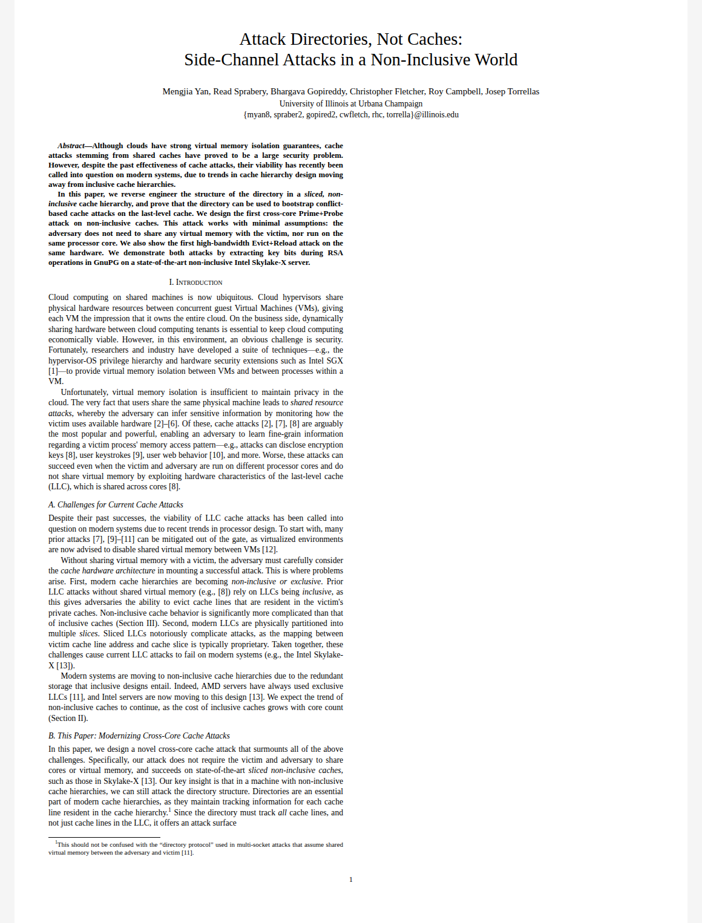Attack Directories, Not Caches:
Side-Channel Attacks in a Non-Inclusive World
Mengjia Yan, Read Sprabery, Bhargava Gopireddy, Christopher Fletcher, Roy Campbell, Josep Torrellas
University of Illinois at Urbana Champaign
{myan8, spraber2, gopired2, cwfletch, rhc, torrella}@illinois.edu
Abstract—Although clouds have strong virtual memory isolation guarantees, cache attacks stemming from shared caches have proved to be a large security problem. However, despite the past effectiveness of cache attacks, their viability has recently been called into question on modern systems, due to trends in cache hierarchy design moving away from inclusive cache hierarchies.
In this paper, we reverse engineer the structure of the directory in a sliced, non-inclusive cache hierarchy, and prove that the directory can be used to bootstrap conflict-based cache attacks on the last-level cache. We design the first cross-core Prime+Probe attack on non-inclusive caches. This attack works with minimal assumptions: the adversary does not need to share any virtual memory with the victim, nor run on the same processor core. We also show the first high-bandwidth Evict+Reload attack on the same hardware. We demonstrate both attacks by extracting key bits during RSA operations in GnuPG on a state-of-the-art non-inclusive Intel Skylake-X server.
I. Introduction
Cloud computing on shared machines is now ubiquitous. Cloud hypervisors share physical hardware resources between concurrent guest Virtual Machines (VMs), giving each VM the impression that it owns the entire cloud. On the business side, dynamically sharing hardware between cloud computing tenants is essential to keep cloud computing economically viable. However, in this environment, an obvious challenge is security. Fortunately, researchers and industry have developed a suite of techniques—e.g., the hypervisor-OS privilege hierarchy and hardware security extensions such as Intel SGX [1]—to provide virtual memory isolation between VMs and between processes within a VM.
Unfortunately, virtual memory isolation is insufficient to maintain privacy in the cloud. The very fact that users share the same physical machine leads to shared resource attacks, whereby the adversary can infer sensitive information by monitoring how the victim uses available hardware [2]–[6]. Of these, cache attacks [2], [7], [8] are arguably the most popular and powerful, enabling an adversary to learn fine-grain information regarding a victim process' memory access pattern—e.g., attacks can disclose encryption keys [8], user keystrokes [9], user web behavior [10], and more. Worse, these attacks can succeed even when the victim and adversary are run on different processor cores and do not share virtual memory by exploiting hardware characteristics of the last-level cache (LLC), which is shared across cores [8].
A. Challenges for Current Cache Attacks
Despite their past successes, the viability of LLC cache attacks has been called into question on modern systems due to recent trends in processor design. To start with, many prior attacks [7], [9]–[11] can be mitigated out of the gate, as virtualized environments are now advised to disable shared virtual memory between VMs [12].
Without sharing virtual memory with a victim, the adversary must carefully consider the cache hardware architecture in mounting a successful attack. This is where problems arise. First, modern cache hierarchies are becoming non-inclusive or exclusive. Prior LLC attacks without shared virtual memory (e.g., [8]) rely on LLCs being inclusive, as this gives adversaries the ability to evict cache lines that are resident in the victim's private caches. Non-inclusive cache behavior is significantly more complicated than that of inclusive caches (Section III). Second, modern LLCs are physically partitioned into multiple slices. Sliced LLCs notoriously complicate attacks, as the mapping between victim cache line address and cache slice is typically proprietary. Taken together, these challenges cause current LLC attacks to fail on modern systems (e.g., the Intel Skylake-X [13]).
Modern systems are moving to non-inclusive cache hierarchies due to the redundant storage that inclusive designs entail. Indeed, AMD servers have always used exclusive LLCs [11], and Intel servers are now moving to this design [13]. We expect the trend of non-inclusive caches to continue, as the cost of inclusive caches grows with core count (Section II).
B. This Paper: Modernizing Cross-Core Cache Attacks
In this paper, we design a novel cross-core cache attack that surmounts all of the above challenges. Specifically, our attack does not require the victim and adversary to share cores or virtual memory, and succeeds on state-of-the-art sliced non-inclusive caches, such as those in Skylake-X [13]. Our key insight is that in a machine with non-inclusive cache hierarchies, we can still attack the directory structure. Directories are an essential part of modern cache hierarchies, as they maintain tracking information for each cache line resident in the cache hierarchy.1 Since the directory must track all cache lines, and not just cache lines in the LLC, it offers an attack surface
1This should not be confused with the “directory protocol” used in multi-socket attacks that assume shared virtual memory between the adversary and victim [11].
1